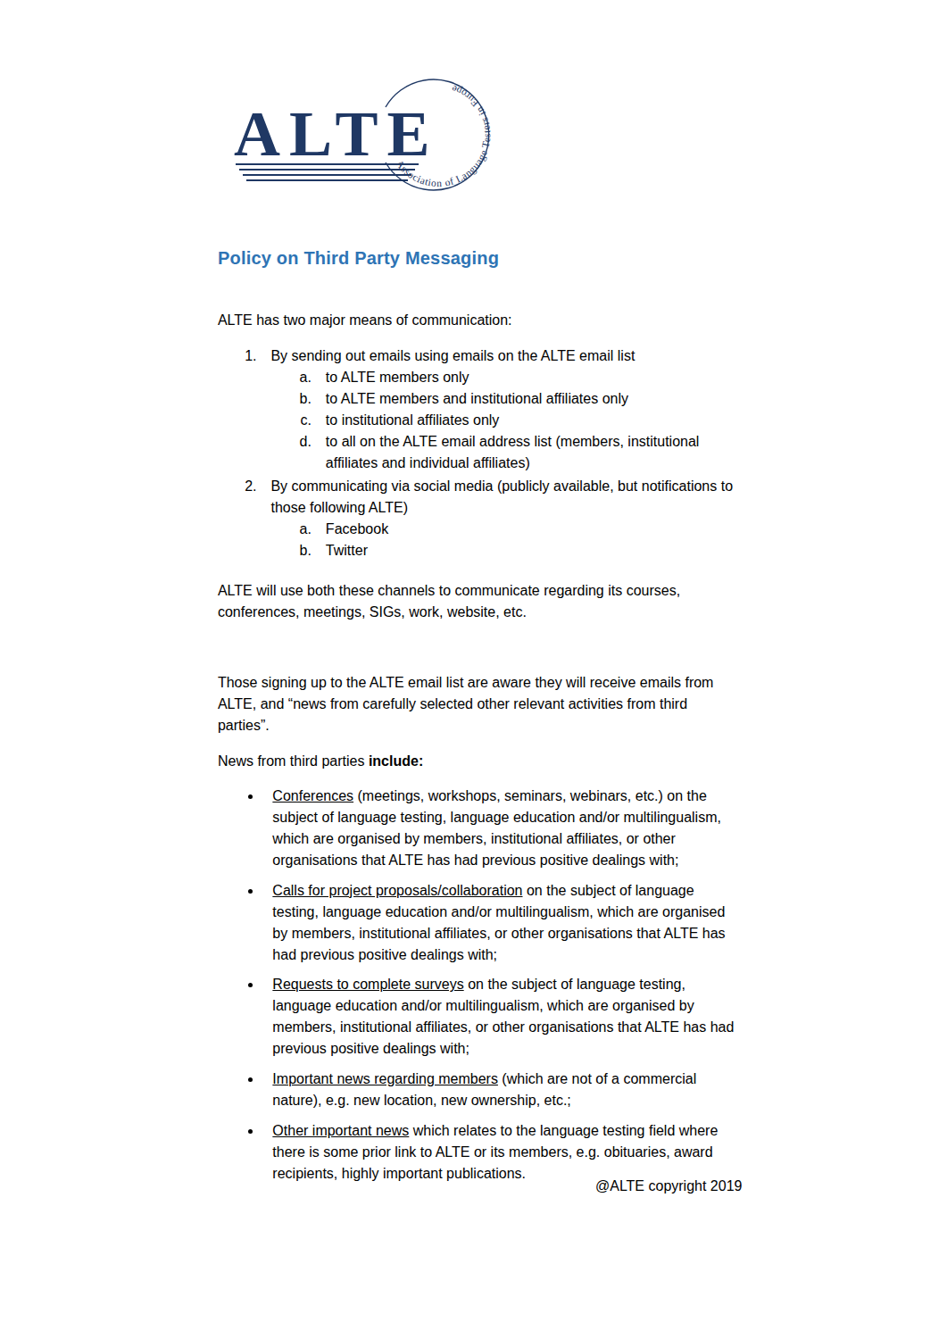ALTE Association of Language Testers in Europe
Policy on Third Party Messaging
ALTE has two major means of communication:
By sending out emails using emails on the ALTE email list
to ALTE members only
to ALTE members and institutional affiliates only
to institutional affiliates only
to all on the ALTE email address list (members, institutional affiliates and individual affiliates)
By communicating via social media (publicly available, but notifications to those following ALTE)
Facebook
Twitter
ALTE will use both these channels to communicate regarding its courses, conferences, meetings, SIGs, work, website, etc.
Those signing up to the ALTE email list are aware they will receive emails from ALTE, and “news from carefully selected other relevant activities from third parties”.
News from third parties include:
Conferences (meetings, workshops, seminars, webinars, etc.) on the subject of language testing, language education and/or multilingualism, which are organised by members, institutional affiliates, or other organisations that ALTE has had previous positive dealings with;
Calls for project proposals/collaboration on the subject of language testing, language education and/or multilingualism, which are organised by members, institutional affiliates, or other organisations that ALTE has had previous positive dealings with;
Requests to complete surveys on the subject of language testing, language education and/or multilingualism, which are organised by members, institutional affiliates, or other organisations that ALTE has had previous positive dealings with;
Important news regarding members (which are not of a commercial nature), e.g. new location, new ownership, etc.;
Other important news which relates to the language testing field where there is some prior link to ALTE or its members, e.g. obituaries, award recipients, highly important publications.
@ALTE copyright 2019